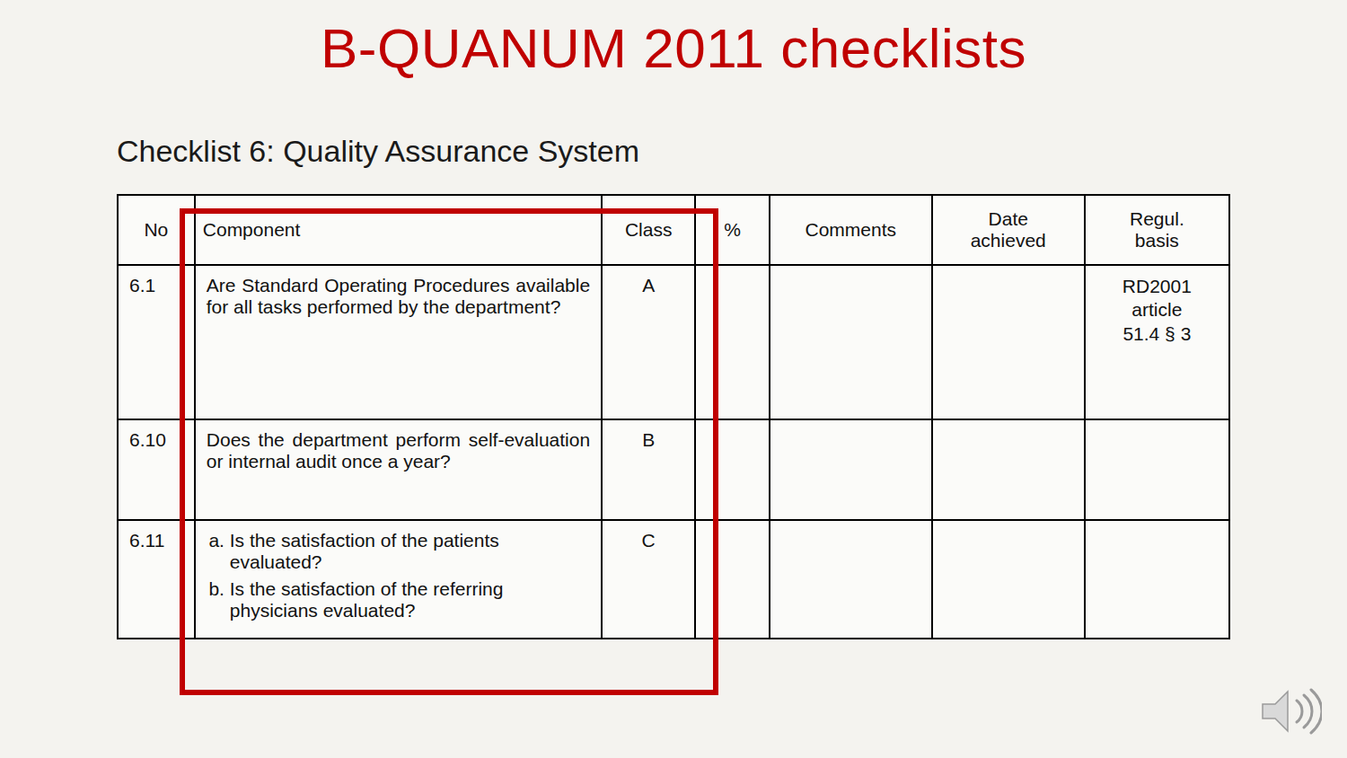B-QUANUM 2011 checklists
Checklist 6: Quality Assurance System
| No | Component | Class | % | Comments | Date achieved | Regul. basis |
| --- | --- | --- | --- | --- | --- | --- |
| 6.1 | Are Standard Operating Procedures available for all tasks performed by the department? | A | | | | RD2001 article 51.4 § 3 |
| 6.10 | Does the department perform self-evaluation or internal audit once a year? | B | | | | |
| 6.11 | Is the satisfaction of the patients evaluated? Is the satisfaction of the referring physicians evaluated? | C | | | | |